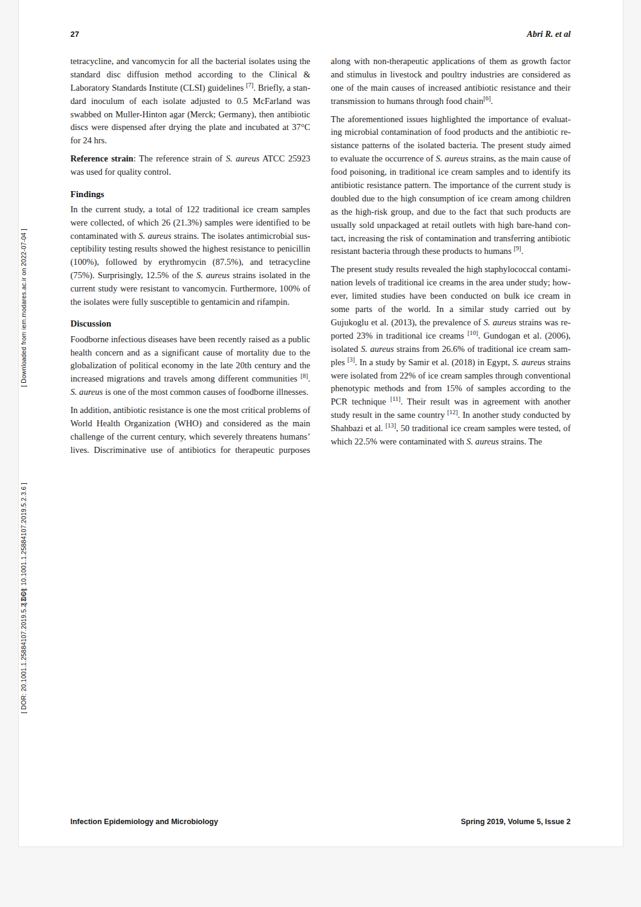[ Downloaded from iem.modares.ac.ir on 2022-07-04 ]
[ DOI: 10.1001.1.25884107.2019.5.2.3.6 ]
[ DOR: 20.1001.1.25884107.2019.5.2.3.6 ]
27
Abri R. et al
tetracycline, and vancomycin for all the bacterial isolates using the standard disc diffusion method according to the Clinical & Laboratory Standards Institute (CLSI) guidelines [7]. Briefly, a standard inoculum of each isolate adjusted to 0.5 McFarland was swabbed on Muller-Hinton agar (Merck; Germany), then antibiotic discs were dispensed after drying the plate and incubated at 37°C for 24 hrs.
Reference strain: The reference strain of S. aureus ATCC 25923 was used for quality control.
Findings
In the current study, a total of 122 traditional ice cream samples were collected, of which 26 (21.3%) samples were identified to be contaminated with S. aureus strains. The isolates antimicrobial susceptibility testing results showed the highest resistance to penicillin (100%), followed by erythromycin (87.5%), and tetracycline (75%). Surprisingly, 12.5% of the S. aureus strains isolated in the current study were resistant to vancomycin. Furthermore, 100% of the isolates were fully susceptible to gentamicin and rifampin.
Discussion
Foodborne infectious diseases have been recently raised as a public health concern and as a significant cause of mortality due to the globalization of political economy in the late 20th century and the increased migrations and travels among different communities [8]. S. aureus is one of the most common causes of foodborne illnesses.
In addition, antibiotic resistance is one the most critical problems of World Health Organization (WHO) and considered as the main challenge of the current century, which severely threatens humans’ lives. Discriminative use of antibiotics for therapeutic purposes along with non-therapeutic applications of them as growth factor and stimulus in livestock and poultry industries are considered as one of the main causes of increased antibiotic resistance and their transmission to humans through food chain[6].
The aforementioned issues highlighted the importance of evaluating microbial contamination of food products and the antibiotic resistance patterns of the isolated bacteria. The present study aimed to evaluate the occurrence of S. aureus strains, as the main cause of food poisoning, in traditional ice cream samples and to identify its antibiotic resistance pattern. The importance of the current study is doubled due to the high consumption of ice cream among children as the high-risk group, and due to the fact that such products are usually sold unpackaged at retail outlets with high bare-hand contact, increasing the risk of contamination and transferring antibiotic resistant bacteria through these products to humans [9].
The present study results revealed the high staphylococcal contamination levels of traditional ice creams in the area under study; however, limited studies have been conducted on bulk ice cream in some parts of the world. In a similar study carried out by Gujukoglu et al. (2013), the prevalence of S. aureus strains was reported 23% in traditional ice creams [10]. Gundogan et al. (2006), isolated S. aureus strains from 26.6% of traditional ice cream samples [3]. In a study by Samir et al. (2018) in Egypt, S. aureus strains were isolated from 22% of ice cream samples through conventional phenotypic methods and from 15% of samples according to the PCR technique [11]. Their result was in agreement with another study result in the same country [12]. In another study conducted by Shahbazi et al. [13], 50 traditional ice cream samples were tested, of which 22.5% were contaminated with S. aureus strains. The
Infection Epidemiology and Microbiology
Spring 2019, Volume 5, Issue 2